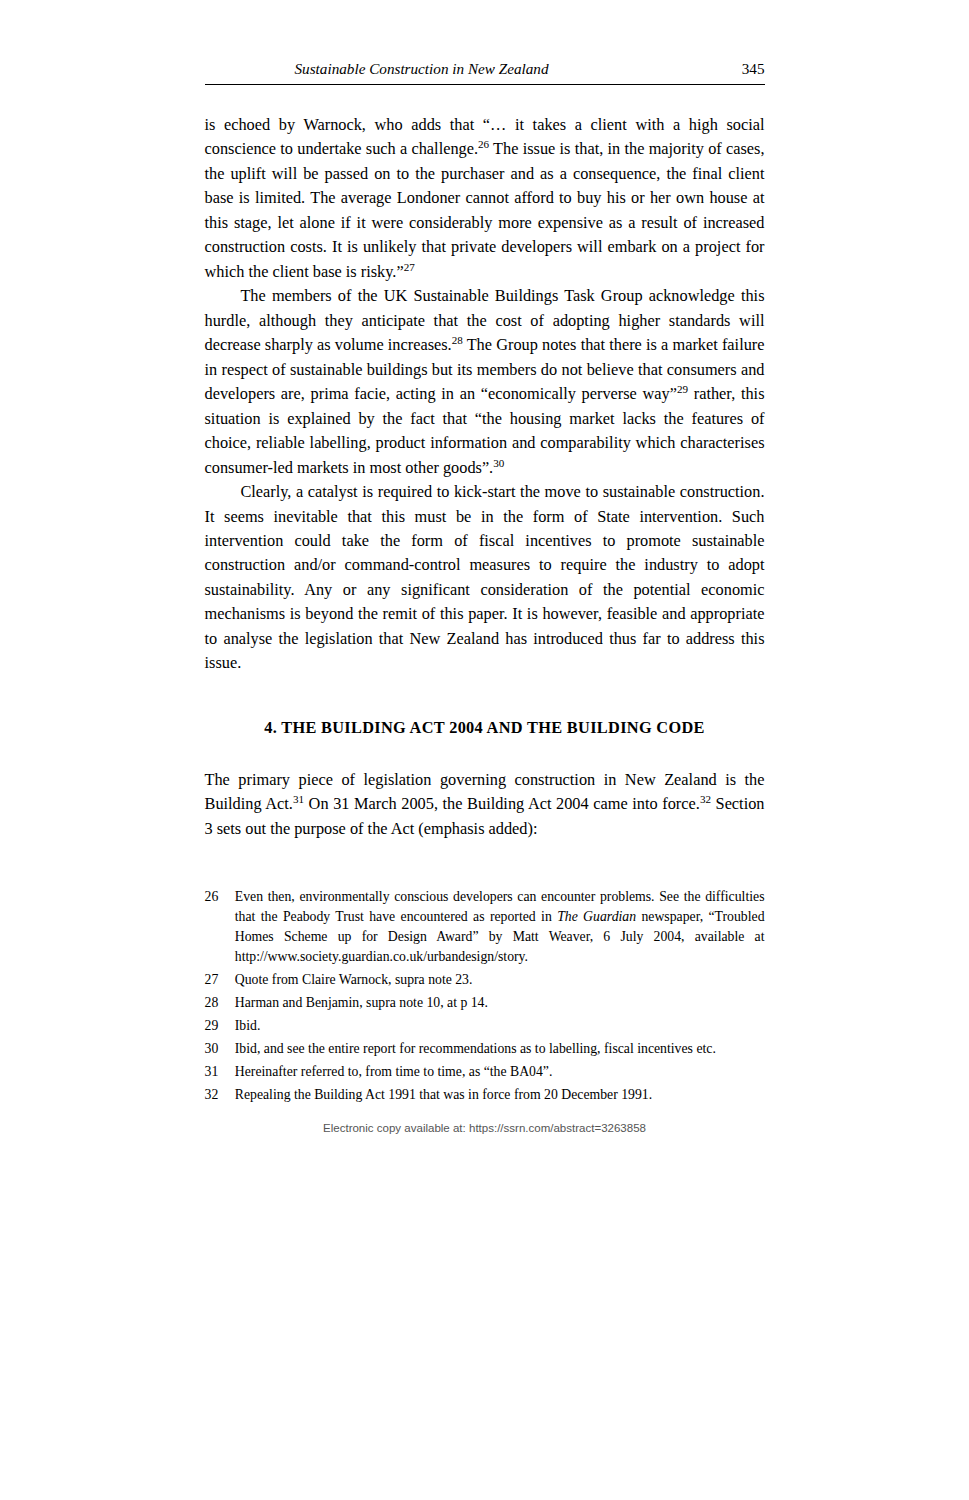Sustainable Construction in New Zealand 345
is echoed by Warnock, who adds that “… it takes a client with a high social conscience to undertake such a challenge.26 The issue is that, in the majority of cases, the uplift will be passed on to the purchaser and as a consequence, the final client base is limited. The average Londoner cannot afford to buy his or her own house at this stage, let alone if it were considerably more expensive as a result of increased construction costs. It is unlikely that private developers will embark on a project for which the client base is risky.”27
The members of the UK Sustainable Buildings Task Group acknowledge this hurdle, although they anticipate that the cost of adopting higher standards will decrease sharply as volume increases.28 The Group notes that there is a market failure in respect of sustainable buildings but its members do not believe that consumers and developers are, prima facie, acting in an “economically perverse way”29 rather, this situation is explained by the fact that “the housing market lacks the features of choice, reliable labelling, product information and comparability which characterises consumer-led markets in most other goods”.30
Clearly, a catalyst is required to kick-start the move to sustainable construction. It seems inevitable that this must be in the form of State intervention. Such intervention could take the form of fiscal incentives to promote sustainable construction and/or command-control measures to require the industry to adopt sustainability. Any or any significant consideration of the potential economic mechanisms is beyond the remit of this paper. It is however, feasible and appropriate to analyse the legislation that New Zealand has introduced thus far to address this issue.
4. THE BUILDING ACT 2004 AND THE BUILDING CODE
The primary piece of legislation governing construction in New Zealand is the Building Act.31 On 31 March 2005, the Building Act 2004 came into force.32 Section 3 sets out the purpose of the Act (emphasis added):
26 Even then, environmentally conscious developers can encounter problems. See the difficulties that the Peabody Trust have encountered as reported in The Guardian newspaper, “Troubled Homes Scheme up for Design Award” by Matt Weaver, 6 July 2004, available at http://www.society.guardian.co.uk/urbandesign/story.
27 Quote from Claire Warnock, supra note 23.
28 Harman and Benjamin, supra note 10, at p 14.
29 Ibid.
30 Ibid, and see the entire report for recommendations as to labelling, fiscal incentives etc.
31 Hereinafter referred to, from time to time, as “the BA04”.
32 Repealing the Building Act 1991 that was in force from 20 December 1991.
Electronic copy available at: https://ssrn.com/abstract=3263858